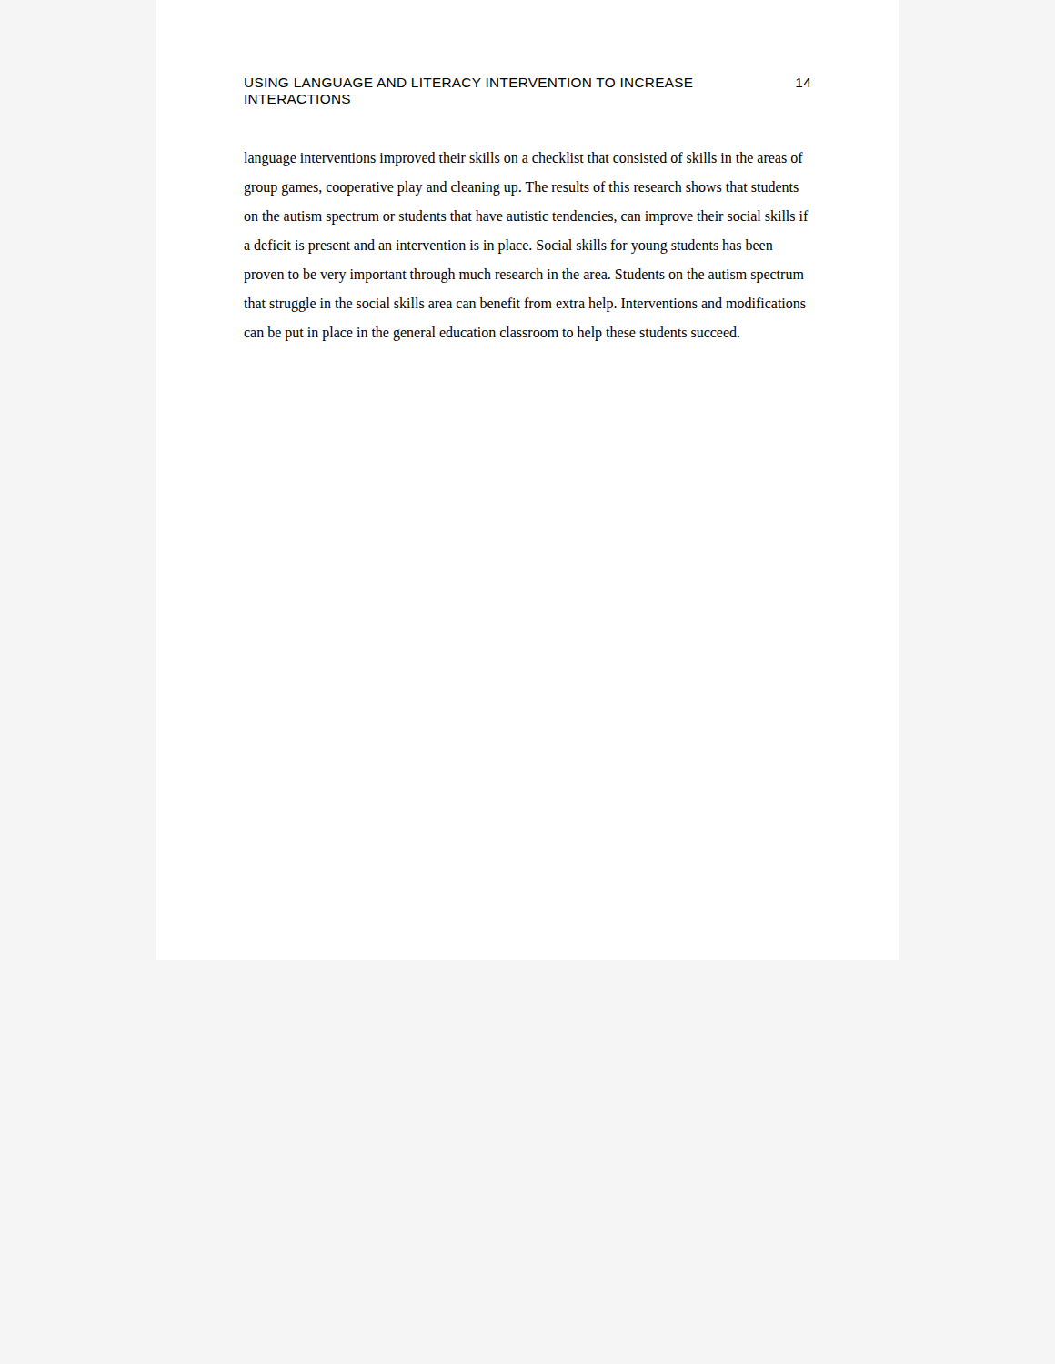Using Language and Literacy Intervention to Increase Interactions 14
language interventions improved their skills on a checklist that consisted of skills in the areas of group games, cooperative play and cleaning up. The results of this research shows that students on the autism spectrum or students that have autistic tendencies, can improve their social skills if a deficit is present and an intervention is in place. Social skills for young students has been proven to be very important through much research in the area. Students on the autism spectrum that struggle in the social skills area can benefit from extra help. Interventions and modifications can be put in place in the general education classroom to help these students succeed.